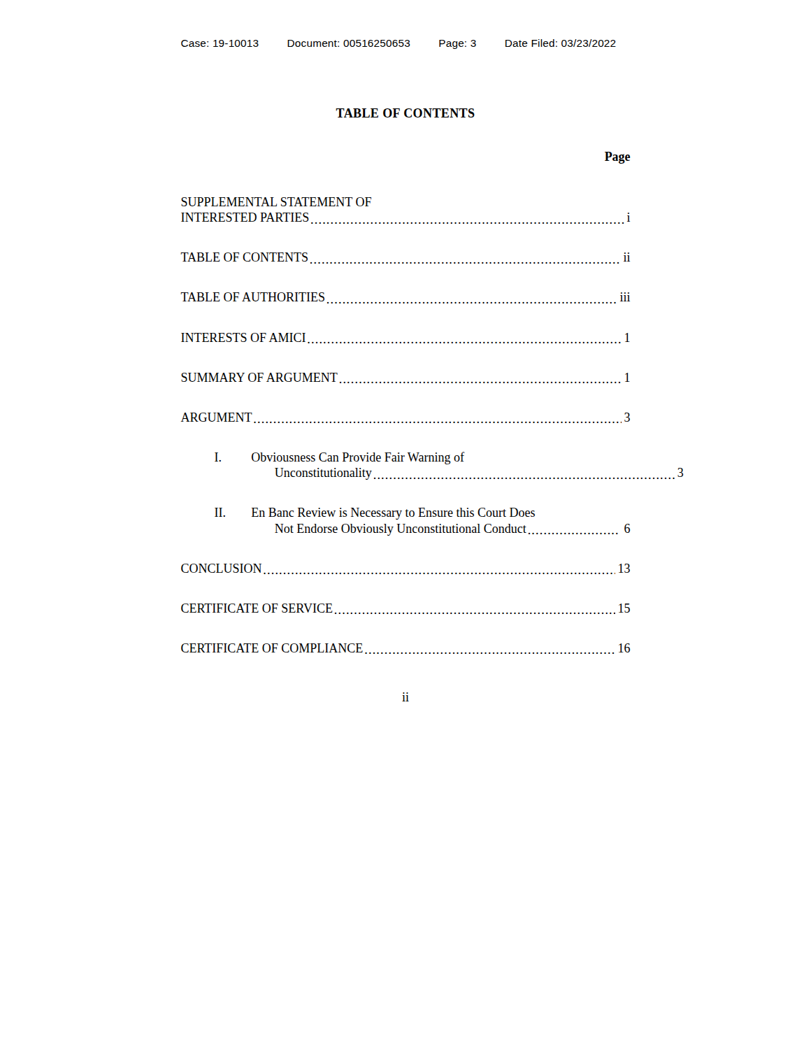Case: 19-10013 Document: 00516250653 Page: 3 Date Filed: 03/23/2022
TABLE OF CONTENTS
Page
SUPPLEMENTAL STATEMENT OF
INTERESTED PARTIES ......................................................................................... i
TABLE OF CONTENTS ......................................................................................... ii
TABLE OF AUTHORITIES ..................................................................................... iii
INTERESTS OF AMICI ......................................................................................... 1
SUMMARY OF ARGUMENT ............................................................................. 1
ARGUMENT ........................................................................................................... 3
I.
Obviousness Can Provide Fair Warning of
Unconstitutionality ............................................................................ 3
II.
En Banc Review is Necessary to Ensure this Court Does
Not Endorse Obviously Unconstitutional Conduct ....................... 6
CONCLUSION ..................................................................................................... 13
CERTIFICATE OF SERVICE ............................................................................. 15
CERTIFICATE OF COMPLIANCE ..................................................................... 16
ii